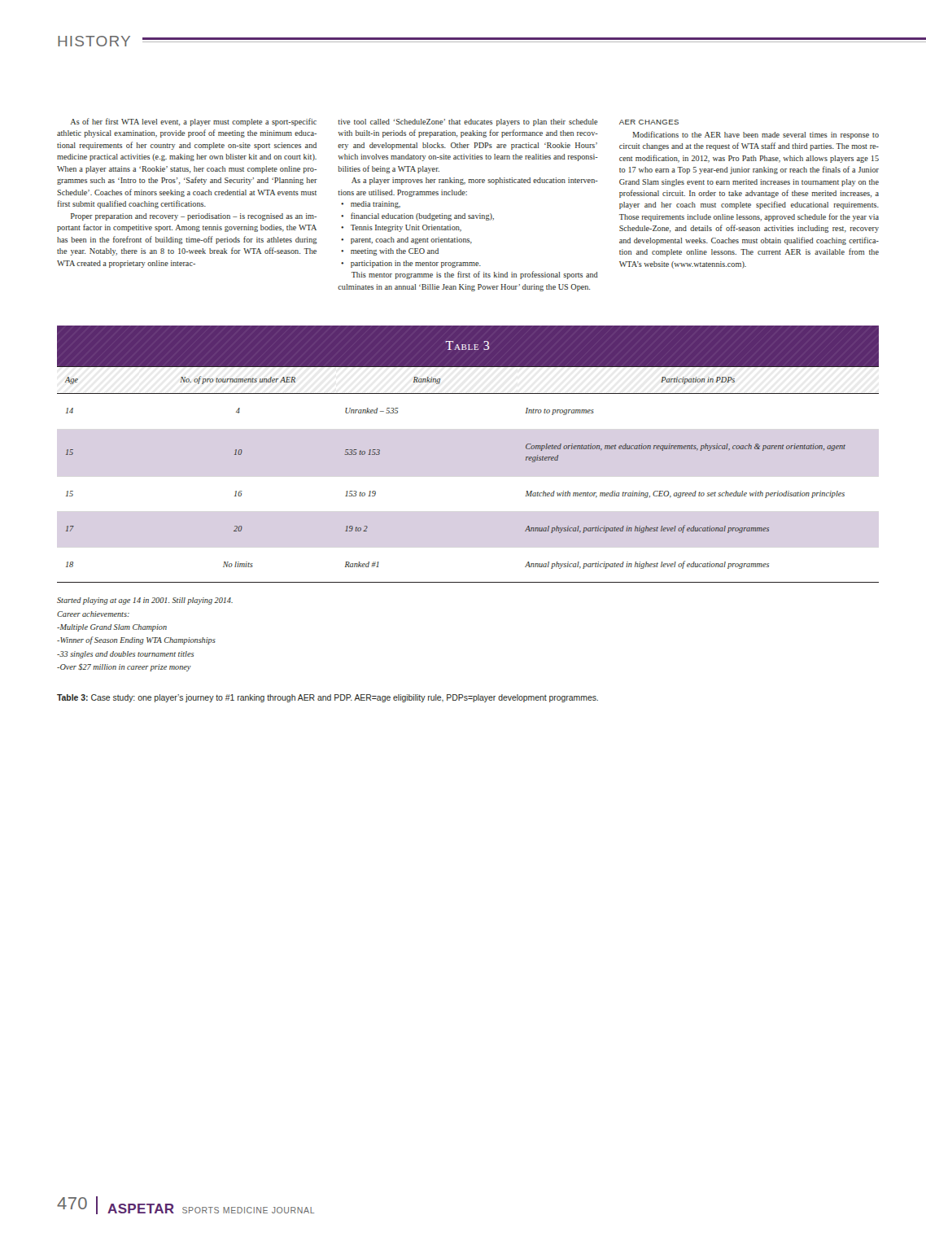History
As of her first WTA level event, a player must complete a sport-specific athletic physical examination, provide proof of meeting the minimum educational requirements of her country and complete on-site sport sciences and medicine practical activities (e.g. making her own blister kit and on court kit). When a player attains a ‘Rookie’ status, her coach must complete online programmes such as ‘Intro to the Pros’, ‘Safety and Security’ and ‘Planning her Schedule’. Coaches of minors seeking a coach credential at WTA events must first submit qualified coaching certifications.
Proper preparation and recovery – periodisation – is recognised as an important factor in competitive sport. Among tennis governing bodies, the WTA has been in the forefront of building time-off periods for its athletes during the year. Notably, there is an 8 to 10-week break for WTA off-season. The WTA created a proprietary online interac-
tive tool called ‘ScheduleZone’ that educates players to plan their schedule with built-in periods of preparation, peaking for performance and then recovery and developmental blocks. Other PDPs are practical ‘Rookie Hours’ which involves mandatory on-site activities to learn the realities and responsibilities of being a WTA player.
As a player improves her ranking, more sophisticated education interventions are utilised. Programmes include:
media training,
financial education (budgeting and saving),
Tennis Integrity Unit Orientation,
parent, coach and agent orientations,
meeting with the CEO and
participation in the mentor programme.
This mentor programme is the first of its kind in professional sports and culminates in an annual ‘Billie Jean King Power Hour’ during the US Open.
AER changes
Modifications to the AER have been made several times in response to circuit changes and at the request of WTA staff and third parties. The most recent modification, in 2012, was Pro Path Phase, which allows players age 15 to 17 who earn a Top 5 year-end junior ranking or reach the finals of a Junior Grand Slam singles event to earn merited increases in tournament play on the professional circuit. In order to take advantage of these merited increases, a player and her coach must complete specified educational requirements. Those requirements include online lessons, approved schedule for the year via Schedule-Zone, and details of off-season activities including rest, recovery and developmental weeks. Coaches must obtain qualified coaching certification and complete online lessons. The current AER is available from the WTA’s website (www.wtatennis.com).
Table 3
| Age | No. of pro tournaments under AER | Ranking | Participation in PDPs |
| --- | --- | --- | --- |
| 14 | 4 | Unranked – 535 | Intro to programmes |
| 15 | 10 | 535 to 153 | Completed orientation, met education requirements, physical, coach & parent orientation, agent registered |
| 15 | 16 | 153 to 19 | Matched with mentor, media training, CEO, agreed to set schedule with periodisation principles |
| 17 | 20 | 19 to 2 | Annual physical, participated in highest level of educational programmes |
| 18 | No limits | Ranked #1 | Annual physical, participated in highest level of educational programmes |
Started playing at age 14 in 2001. Still playing 2014.
Career achievements:
-Multiple Grand Slam Champion
-Winner of Season Ending WTA Championships
-33 singles and doubles tournament titles
-Over $27 million in career prize money
Table 3: Case study: one player’s journey to #1 ranking through AER and PDP. AER=age eligibility rule, PDPs=player development programmes.
470 ASPETAR SPORTS MEDICINE JOURNAL